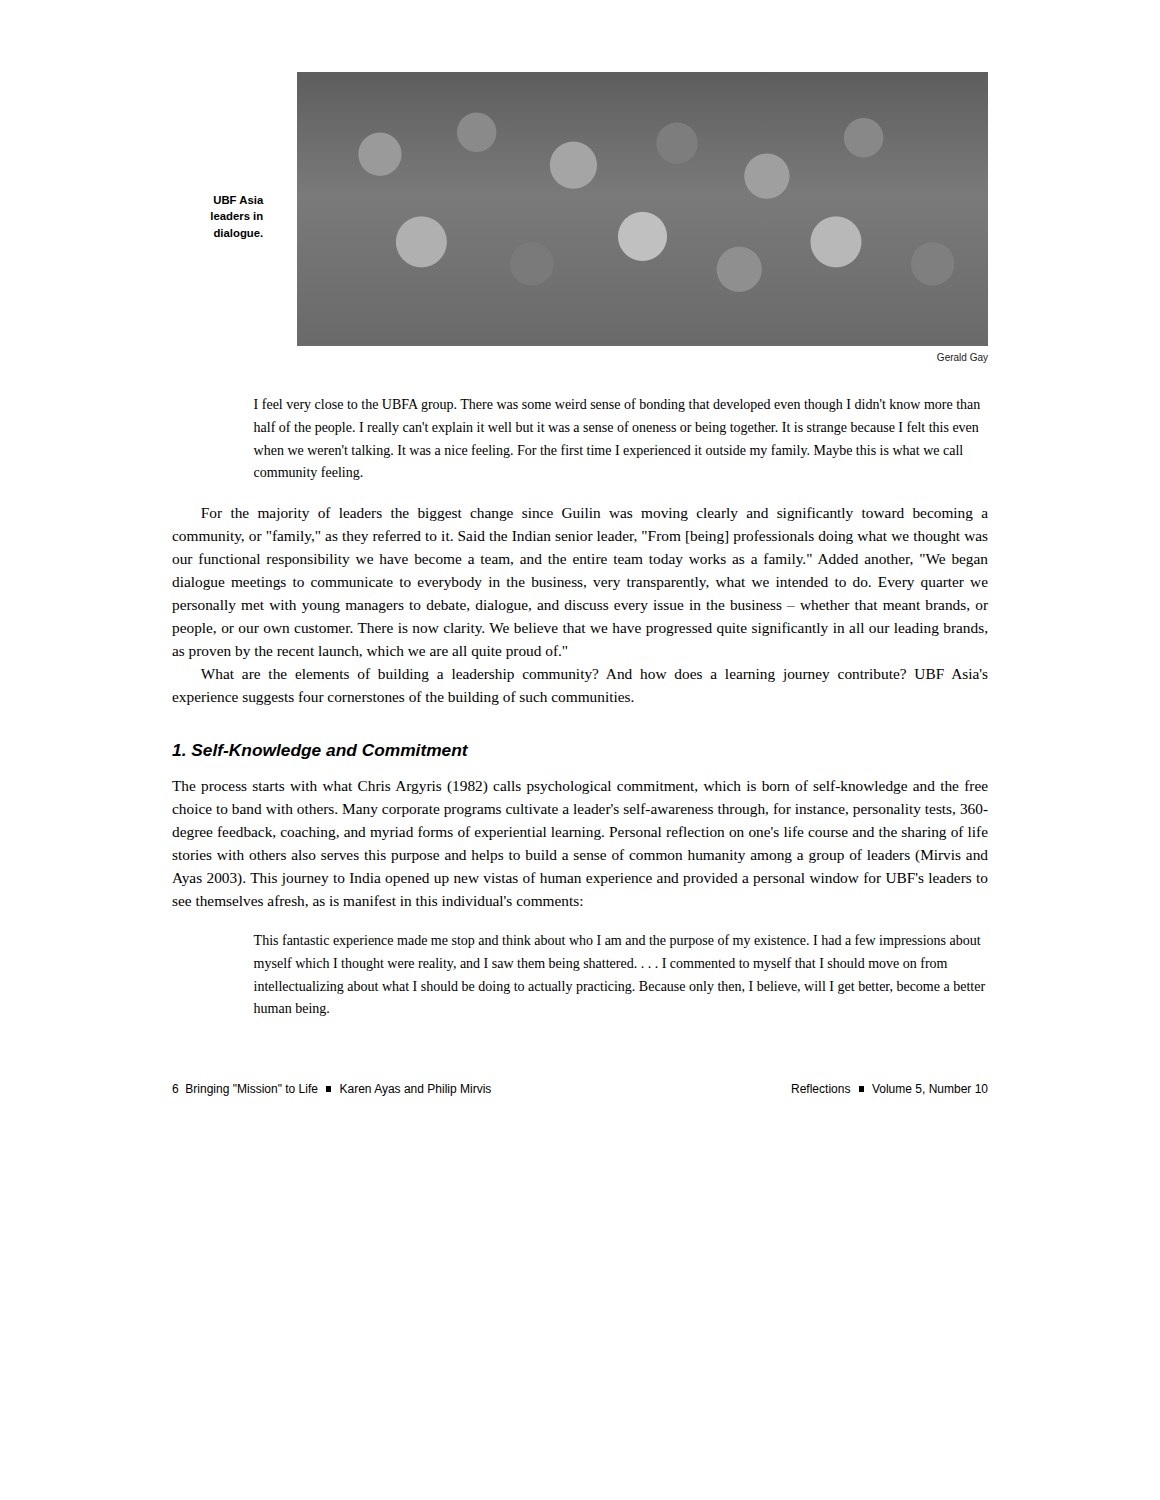UBF Asia
leaders in
dialogue.
Gerald Gay
I feel very close to the UBFA group. There was some weird sense of bonding that developed even though I didn't know more than half of the people. I really can't explain it well but it was a sense of oneness or being together. It is strange because I felt this even when we weren't talking. It was a nice feeling. For the first time I experienced it outside my family. Maybe this is what we call community feeling.
For the majority of leaders the biggest change since Guilin was moving clearly and significantly toward becoming a community, or "family," as they referred to it. Said the Indian senior leader, "From [being] professionals doing what we thought was our functional responsibility we have become a team, and the entire team today works as a family." Added another, "We began dialogue meetings to communicate to everybody in the business, very transparently, what we intended to do. Every quarter we personally met with young managers to debate, dialogue, and discuss every issue in the business – whether that meant brands, or people, or our own customer. There is now clarity. We believe that we have progressed quite significantly in all our leading brands, as proven by the recent launch, which we are all quite proud of."
What are the elements of building a leadership community? And how does a learning journey contribute? UBF Asia's experience suggests four cornerstones of the building of such communities.
1. Self-Knowledge and Commitment
The process starts with what Chris Argyris (1982) calls psychological commitment, which is born of self-knowledge and the free choice to band with others. Many corporate programs cultivate a leader's self-awareness through, for instance, personality tests, 360-degree feedback, coaching, and myriad forms of experiential learning. Personal reflection on one's life course and the sharing of life stories with others also serves this purpose and helps to build a sense of common humanity among a group of leaders (Mirvis and Ayas 2003). This journey to India opened up new vistas of human experience and provided a personal window for UBF's leaders to see themselves afresh, as is manifest in this individual's comments:
This fantastic experience made me stop and think about who I am and the purpose of my existence. I had a few impressions about myself which I thought were reality, and I saw them being shattered. . . . I commented to myself that I should move on from intellectualizing about what I should be doing to actually practicing. Because only then, I believe, will I get better, become a better human being.
6 Bringing "Mission" to Life Karen Ayas and Philip Mirvis
Reflections Volume 5, Number 10